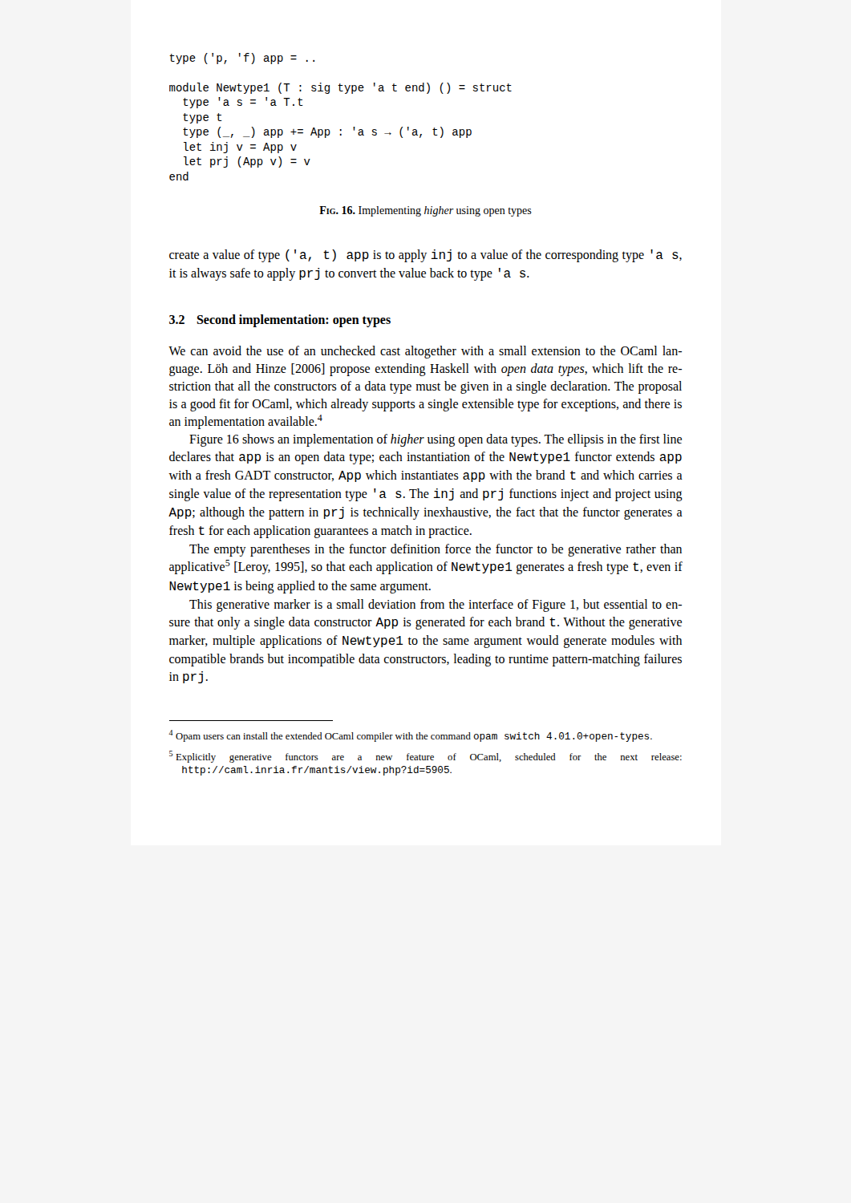type ('p, 'f) app = ..

module Newtype1 (T : sig type 'a t end) () = struct
  type 'a s = 'a T.t
  type t
  type (_, _) app += App : 'a s → ('a, t) app
  let inj v = App v
  let prj (App v) = v
end
Fig. 16. Implementing higher using open types
create a value of type ('a, t) app is to apply inj to a value of the corresponding type 'a s, it is always safe to apply prj to convert the value back to type 'a s.
3.2 Second implementation: open types
We can avoid the use of an unchecked cast altogether with a small extension to the OCaml language. Löh and Hinze [2006] propose extending Haskell with open data types, which lift the restriction that all the constructors of a data type must be given in a single declaration. The proposal is a good fit for OCaml, which already supports a single extensible type for exceptions, and there is an implementation available.4
Figure 16 shows an implementation of higher using open data types. The ellipsis in the first line declares that app is an open data type; each instantiation of the Newtype1 functor extends app with a fresh GADT constructor, App which instantiates app with the brand t and which carries a single value of the representation type 'a s. The inj and prj functions inject and project using App; although the pattern in prj is technically inexhaustive, the fact that the functor generates a fresh t for each application guarantees a match in practice.
The empty parentheses in the functor definition force the functor to be generative rather than applicative5 [Leroy, 1995], so that each application of Newtype1 generates a fresh type t, even if Newtype1 is being applied to the same argument.
This generative marker is a small deviation from the interface of Figure 1, but essential to ensure that only a single data constructor App is generated for each brand t. Without the generative marker, multiple applications of Newtype1 to the same argument would generate modules with compatible brands but incompatible data constructors, leading to runtime pattern-matching failures in prj.
4 Opam users can install the extended OCaml compiler with the command opam switch 4.01.0+open-types.
5 Explicitly generative functors are a new feature of OCaml, scheduled for the next release: http://caml.inria.fr/mantis/view.php?id=5905.